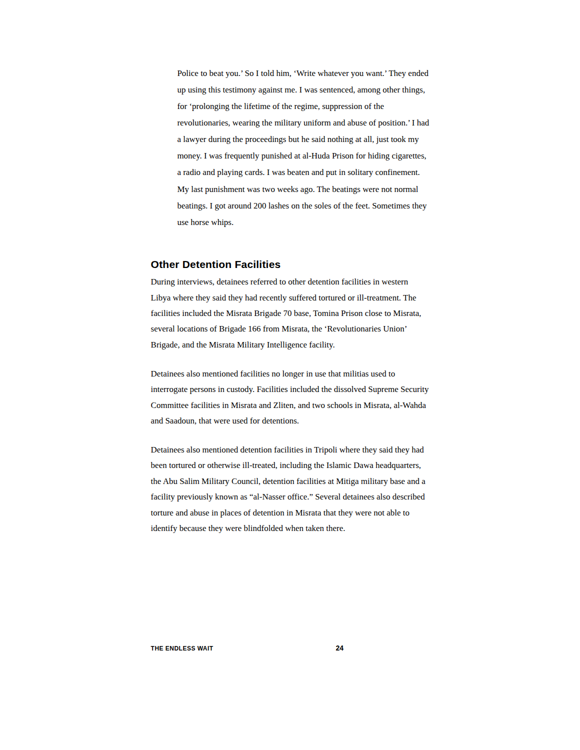Police to beat you.’ So I told him, ‘Write whatever you want.’ They ended up using this testimony against me. I was sentenced, among other things, for ‘prolonging the lifetime of the regime, suppression of the revolutionaries, wearing the military uniform and abuse of position.’ I had a lawyer during the proceedings but he said nothing at all, just took my money. I was frequently punished at al-Huda Prison for hiding cigarettes, a radio and playing cards. I was beaten and put in solitary confinement. My last punishment was two weeks ago. The beatings were not normal beatings. I got around 200 lashes on the soles of the feet. Sometimes they use horse whips.
Other Detention Facilities
During interviews, detainees referred to other detention facilities in western Libya where they said they had recently suffered tortured or ill-treatment. The facilities included the Misrata Brigade 70 base, Tomina Prison close to Misrata, several locations of Brigade 166 from Misrata, the ‘Revolutionaries Union’ Brigade, and the Misrata Military Intelligence facility.
Detainees also mentioned facilities no longer in use that militias used to interrogate persons in custody. Facilities included the dissolved Supreme Security Committee facilities in Misrata and Zliten, and two schools in Misrata, al-Wahda and Saadoun, that were used for detentions.
Detainees also mentioned detention facilities in Tripoli where they said they had been tortured or otherwise ill-treated, including the Islamic Dawa headquarters, the Abu Salim Military Council, detention facilities at Mitiga military base and a facility previously known as “al-Nasser office.” Several detainees also described torture and abuse in places of detention in Misrata that they were not able to identify because they were blindfolded when taken there.
The Endless Wait 24